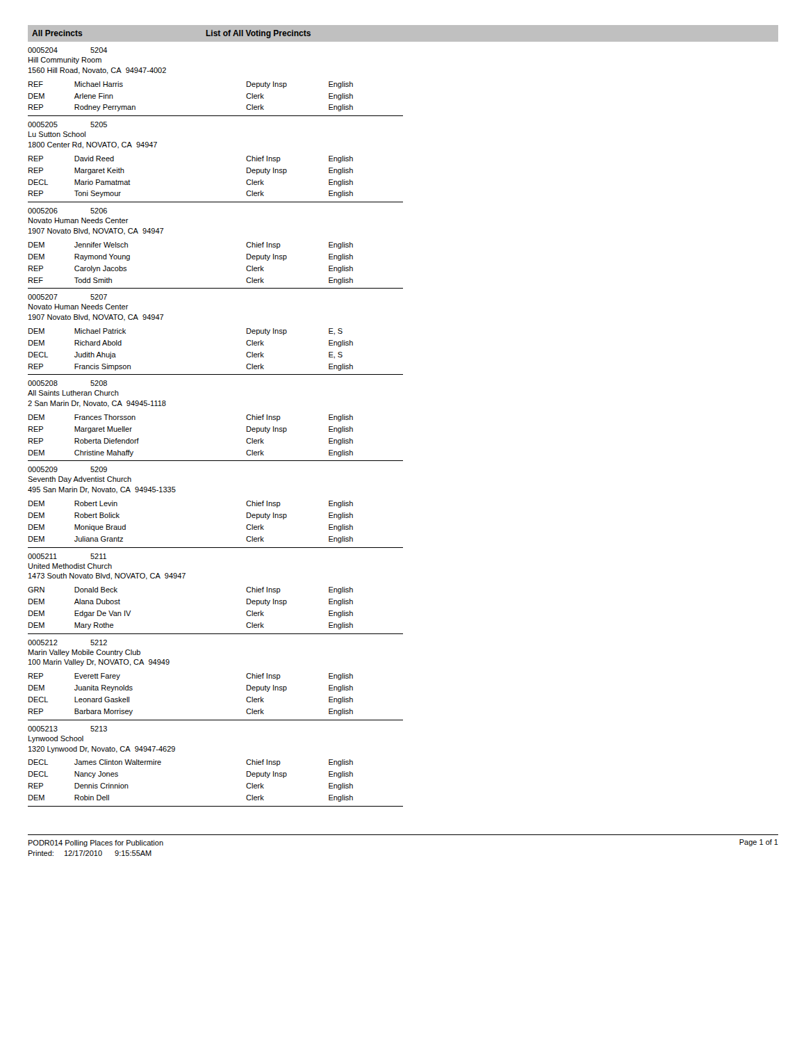All Precincts
List of All Voting Precincts
00052045204
Hill Community Room
1560 Hill Road, Novato, CA 94947-4002
| REF | Michael Harris | Deputy Insp | English |
| DEM | Arlene Finn | Clerk | English |
| REP | Rodney Perryman | Clerk | English |
00052055205
Lu Sutton School
1800 Center Rd, NOVATO, CA 94947
| REP | David Reed | Chief Insp | English |
| REP | Margaret Keith | Deputy Insp | English |
| DECL | Mario Pamatmat | Clerk | English |
| REP | Toni Seymour | Clerk | English |
00052065206
Novato Human Needs Center
1907 Novato Blvd, NOVATO, CA 94947
| DEM | Jennifer Welsch | Chief Insp | English |
| DEM | Raymond Young | Deputy Insp | English |
| REP | Carolyn Jacobs | Clerk | English |
| REF | Todd Smith | Clerk | English |
00052075207
Novato Human Needs Center
1907 Novato Blvd, NOVATO, CA 94947
| DEM | Michael Patrick | Deputy Insp | E, S |
| DEM | Richard Abold | Clerk | English |
| DECL | Judith Ahuja | Clerk | E, S |
| REP | Francis Simpson | Clerk | English |
00052085208
All Saints Lutheran Church
2 San Marin Dr, Novato, CA 94945-1118
| DEM | Frances Thorsson | Chief Insp | English |
| REP | Margaret Mueller | Deputy Insp | English |
| REP | Roberta Diefendorf | Clerk | English |
| DEM | Christine Mahaffy | Clerk | English |
00052095209
Seventh Day Adventist Church
495 San Marin Dr, Novato, CA 94945-1335
| DEM | Robert Levin | Chief Insp | English |
| DEM | Robert Bolick | Deputy Insp | English |
| DEM | Monique Braud | Clerk | English |
| DEM | Juliana Grantz | Clerk | English |
00052115211
United Methodist Church
1473 South Novato Blvd, NOVATO, CA 94947
| GRN | Donald Beck | Chief Insp | English |
| DEM | Alana Dubost | Deputy Insp | English |
| DEM | Edgar De Van IV | Clerk | English |
| DEM | Mary Rothe | Clerk | English |
00052125212
Marin Valley Mobile Country Club
100 Marin Valley Dr, NOVATO, CA 94949
| REP | Everett Farey | Chief Insp | English |
| DEM | Juanita Reynolds | Deputy Insp | English |
| DECL | Leonard Gaskell | Clerk | English |
| REP | Barbara Morrisey | Clerk | English |
00052135213
Lynwood School
1320 Lynwood Dr, Novato, CA 94947-4629
| DECL | James Clinton Waltermire | Chief Insp | English |
| DECL | Nancy Jones | Deputy Insp | English |
| REP | Dennis Crinnion | Clerk | English |
| DEM | Robin Dell | Clerk | English |
PODR014 Polling Places for Publication
Printed: 12/17/20109:15:55AM
Page 1 of 1